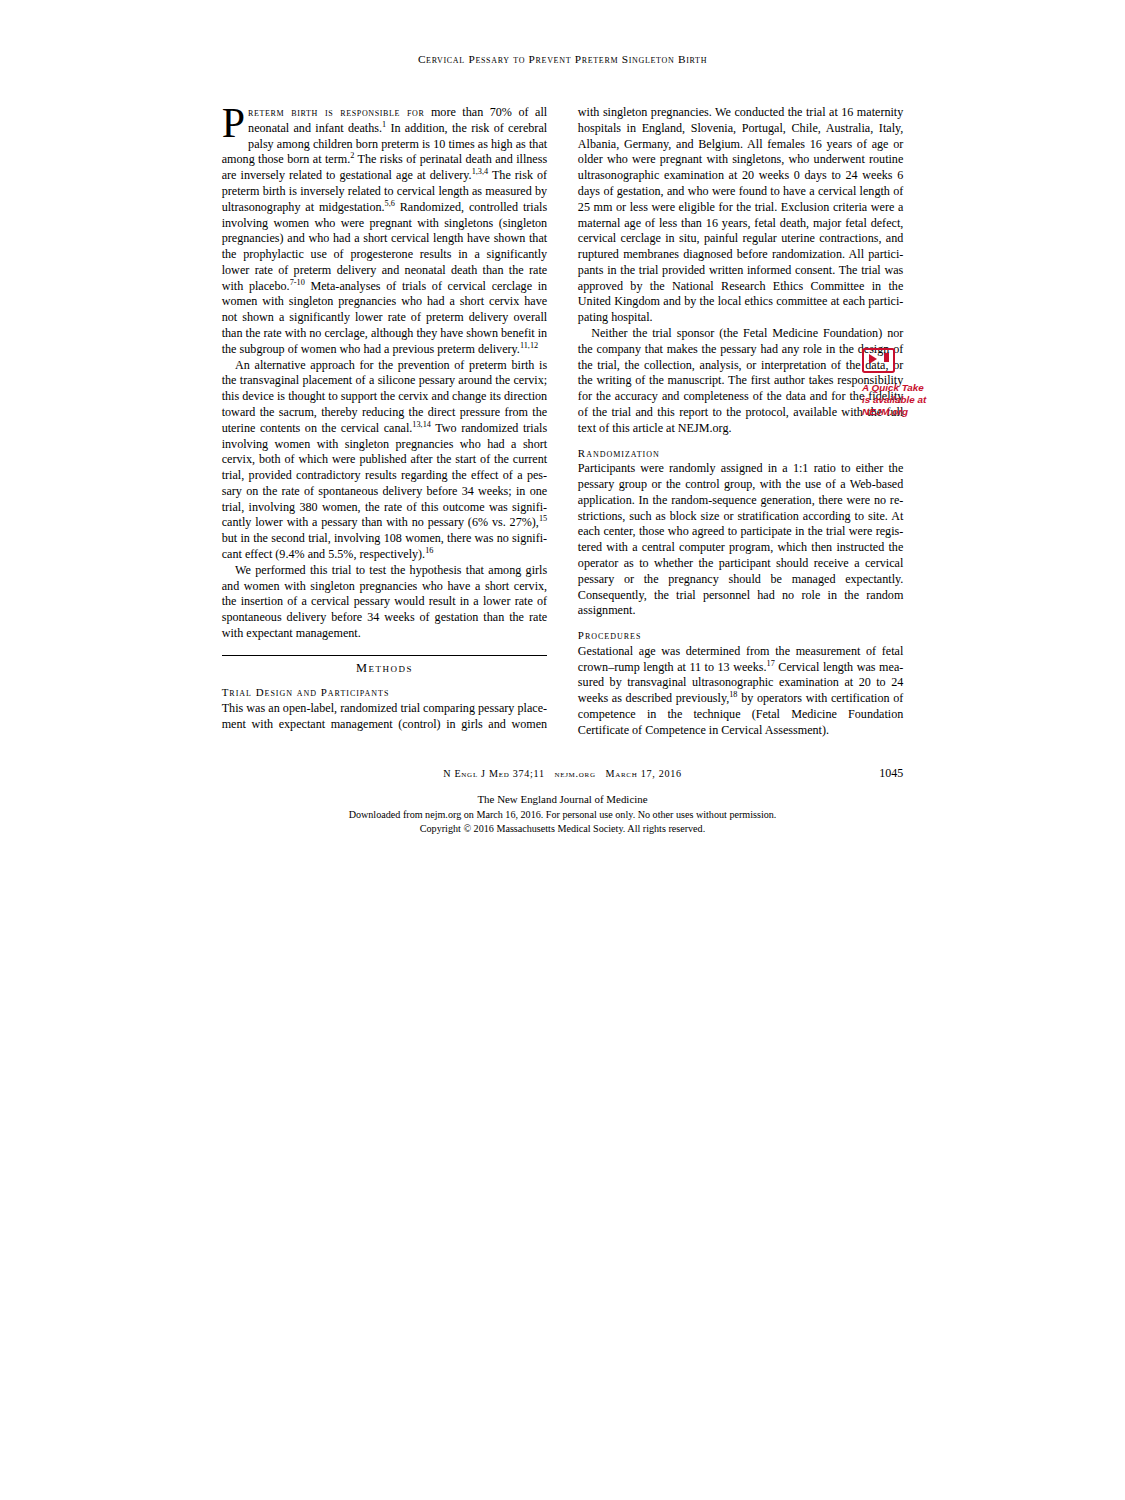Cervical Pessary to Prevent Preterm Singleton Birth
A Quick Take
is available at
NEJM.org
Preterm birth is responsible for more than 70% of all neonatal and infant deaths.1 In addition, the risk of cerebral palsy among children born preterm is 10 times as high as that among those born at term.2 The risks of perinatal death and illness are inversely related to gestational age at delivery.1,3,4 The risk of preterm birth is inversely related to cervical length as measured by ultrasonography at midgestation.5,6 Randomized, controlled trials involving women who were pregnant with singletons (singleton pregnancies) and who had a short cervical length have shown that the prophylactic use of progesterone results in a significantly lower rate of preterm delivery and neonatal death than the rate with placebo.7-10 Meta-analyses of trials of cervical cerclage in women with singleton pregnancies who had a short cervix have not shown a significantly lower rate of preterm delivery overall than the rate with no cerclage, although they have shown benefit in the subgroup of women who had a previous preterm delivery.11,12
An alternative approach for the prevention of preterm birth is the transvaginal placement of a silicone pessary around the cervix; this device is thought to support the cervix and change its direction toward the sacrum, thereby reducing the direct pressure from the uterine contents on the cervical canal.13,14 Two randomized trials involving women with singleton pregnancies who had a short cervix, both of which were published after the start of the current trial, provided contradictory results regarding the effect of a pessary on the rate of spontaneous delivery before 34 weeks; in one trial, involving 380 women, the rate of this outcome was significantly lower with a pessary than with no pessary (6% vs. 27%),15 but in the second trial, involving 108 women, there was no significant effect (9.4% and 5.5%, respectively).16
We performed this trial to test the hypothesis that among girls and women with singleton pregnancies who have a short cervix, the insertion of a cervical pessary would result in a lower rate of spontaneous delivery before 34 weeks of gestation than the rate with expectant management.
Methods
Trial Design and Participants
This was an open-label, randomized trial comparing pessary placement with expectant management (control) in girls and women with singleton pregnancies. We conducted the trial at 16 maternity hospitals in England, Slovenia, Portugal, Chile, Australia, Italy, Albania, Germany, and Belgium. All females 16 years of age or older who were pregnant with singletons, who underwent routine ultrasonographic examination at 20 weeks 0 days to 24 weeks 6 days of gestation, and who were found to have a cervical length of 25 mm or less were eligible for the trial. Exclusion criteria were a maternal age of less than 16 years, fetal death, major fetal defect, cervical cerclage in situ, painful regular uterine contractions, and ruptured membranes diagnosed before randomization. All participants in the trial provided written informed consent. The trial was approved by the National Research Ethics Committee in the United Kingdom and by the local ethics committee at each participating hospital.
Neither the trial sponsor (the Fetal Medicine Foundation) nor the company that makes the pessary had any role in the design of the trial, the collection, analysis, or interpretation of the data, or the writing of the manuscript. The first author takes responsibility for the accuracy and completeness of the data and for the fidelity of the trial and this report to the protocol, available with the full text of this article at NEJM.org.
Randomization
Participants were randomly assigned in a 1:1 ratio to either the pessary group or the control group, with the use of a Web-based application. In the random-sequence generation, there were no restrictions, such as block size or stratification according to site. At each center, those who agreed to participate in the trial were registered with a central computer program, which then instructed the operator as to whether the participant should receive a cervical pessary or the pregnancy should be managed expectantly. Consequently, the trial personnel had no role in the random assignment.
Procedures
Gestational age was determined from the measurement of fetal crown–rump length at 11 to 13 weeks.17 Cervical length was measured by transvaginal ultrasonographic examination at 20 to 24 weeks as described previously,18 by operators with certification of competence in the technique (Fetal Medicine Foundation Certificate of Competence in Cervical Assessment).
N Engl J Med 374;11 nejm.org March 17, 2016 1045
The New England Journal of Medicine
Downloaded from nejm.org on March 16, 2016. For personal use only. No other uses without permission.
Copyright © 2016 Massachusetts Medical Society. All rights reserved.